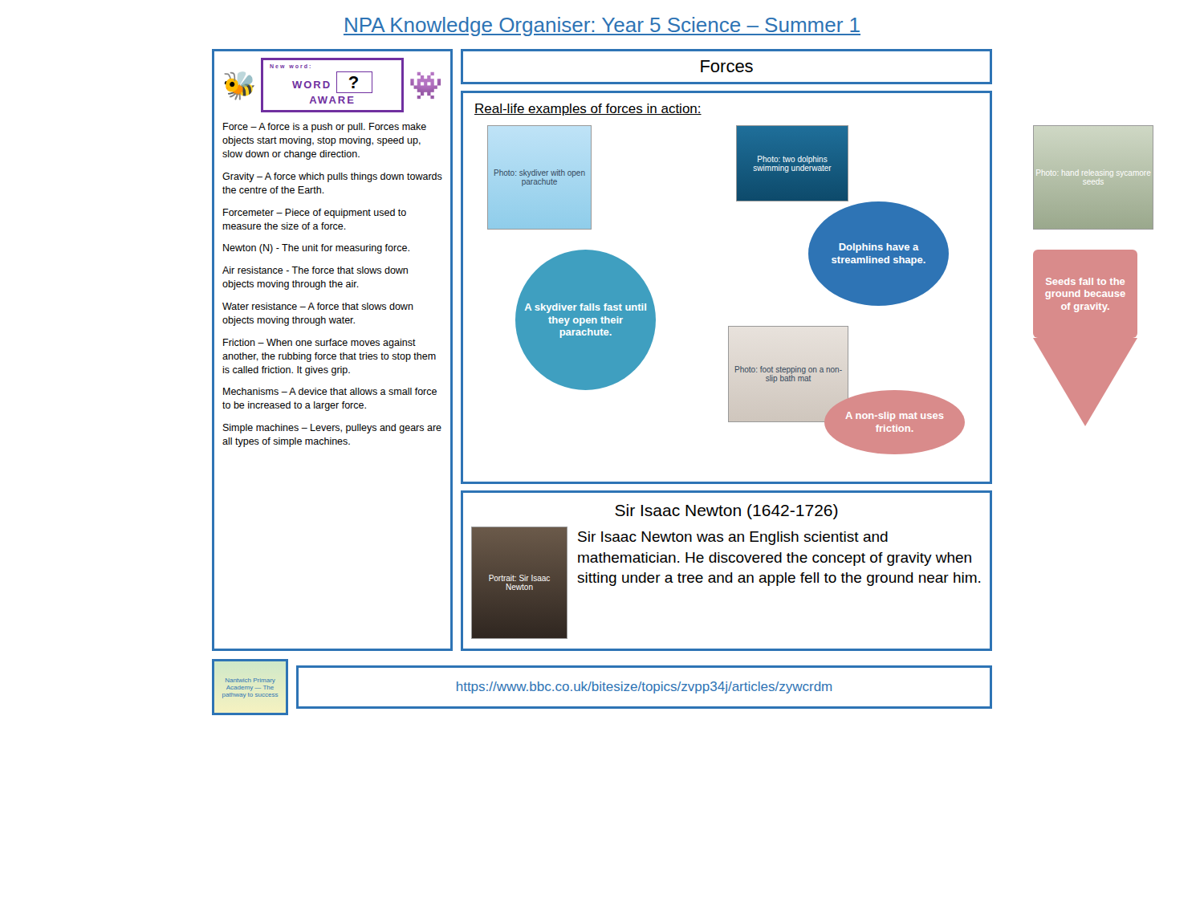NPA Knowledge Organiser: Year 5 Science – Summer 1
🐝
New word: WORD ? AWARE
👾
Force – A force is a push or pull. Forces make objects start moving, stop moving, speed up, slow down or change direction.
Gravity – A force which pulls things down towards the centre of the Earth.
Forcemeter – Piece of equipment used to measure the size of a force.
Newton (N) - The unit for measuring force.
Air resistance - The force that slows down objects moving through the air.
Water resistance – A force that slows down objects moving through water.
Friction – When one surface moves against another, the rubbing force that tries to stop them is called friction. It gives grip.
Mechanisms – A device that allows a small force to be increased to a larger force.
Simple machines – Levers, pulleys and gears are all types of simple machines.
Forces
Real-life examples of forces in action:
Photo: skydiver with open parachute
A skydiver falls fast until they open their parachute.
Photo: two dolphins swimming underwater
Dolphins have a streamlined shape.
Photo: foot stepping on a non-slip bath mat
A non-slip mat uses friction.
Photo: hand releasing sycamore seeds
Seeds fall to the ground because of gravity.
Sir Isaac Newton (1642-1726)
Portrait: Sir Isaac Newton
Sir Isaac Newton was an English scientist and mathematician. He discovered the concept of gravity when sitting under a tree and an apple fell to the ground near him.
Nantwich Primary Academy — The pathway to success
https://www.bbc.co.uk/bitesize/topics/zvpp34j/articles/zywcrdm